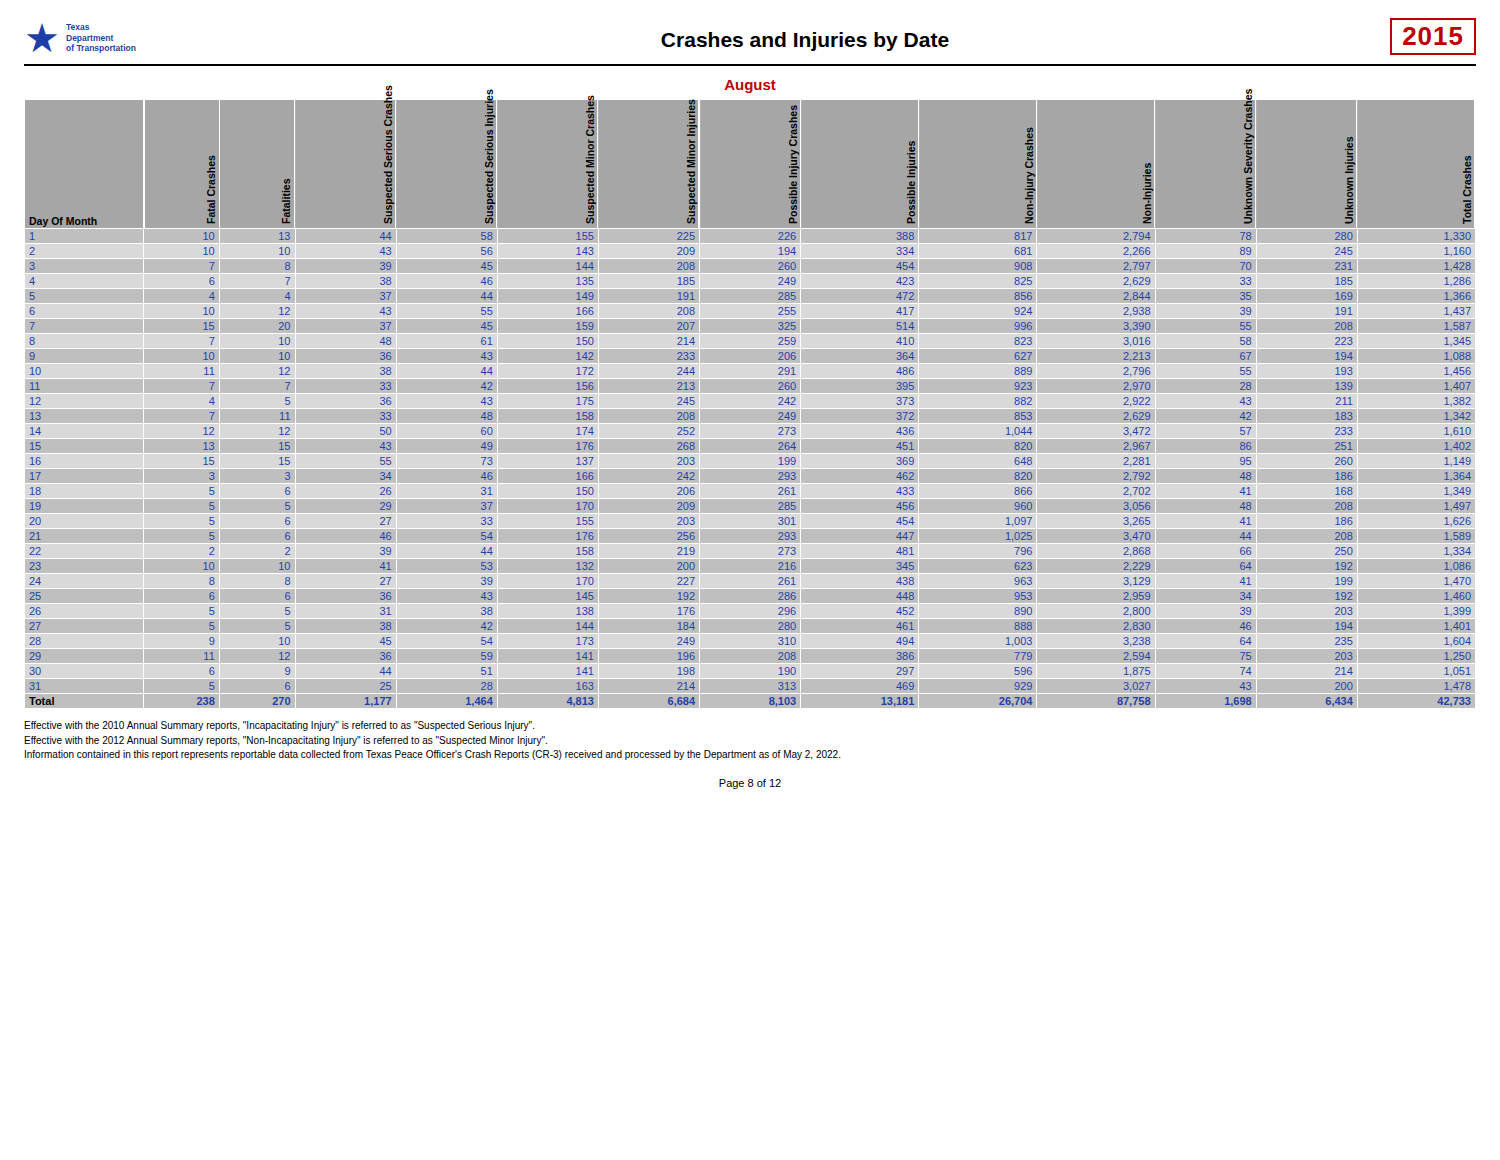★
Texas
Department
of Transportation
Crashes and Injuries by Date
2015
August
| Day Of Month | Fatal Crashes | Fatalities | Suspected Serious Crashes | Suspected Serious Injuries | Suspected Minor Crashes | Suspected Minor Injuries | Possible Injury Crashes | Possible Injuries | Non-Injury Crashes | Non-Injuries | Unknown Severity Crashes | Unknown Injuries | Total Crashes |
| --- | --- | --- | --- | --- | --- | --- | --- | --- | --- | --- | --- | --- | --- |
| 1 | 10 | 13 | 44 | 58 | 155 | 225 | 226 | 388 | 817 | 2,794 | 78 | 280 | 1,330 |
| 2 | 10 | 10 | 43 | 56 | 143 | 209 | 194 | 334 | 681 | 2,266 | 89 | 245 | 1,160 |
| 3 | 7 | 8 | 39 | 45 | 144 | 208 | 260 | 454 | 908 | 2,797 | 70 | 231 | 1,428 |
| 4 | 6 | 7 | 38 | 46 | 135 | 185 | 249 | 423 | 825 | 2,629 | 33 | 185 | 1,286 |
| 5 | 4 | 4 | 37 | 44 | 149 | 191 | 285 | 472 | 856 | 2,844 | 35 | 169 | 1,366 |
| 6 | 10 | 12 | 43 | 55 | 166 | 208 | 255 | 417 | 924 | 2,938 | 39 | 191 | 1,437 |
| 7 | 15 | 20 | 37 | 45 | 159 | 207 | 325 | 514 | 996 | 3,390 | 55 | 208 | 1,587 |
| 8 | 7 | 10 | 48 | 61 | 150 | 214 | 259 | 410 | 823 | 3,016 | 58 | 223 | 1,345 |
| 9 | 10 | 10 | 36 | 43 | 142 | 233 | 206 | 364 | 627 | 2,213 | 67 | 194 | 1,088 |
| 10 | 11 | 12 | 38 | 44 | 172 | 244 | 291 | 486 | 889 | 2,796 | 55 | 193 | 1,456 |
| 11 | 7 | 7 | 33 | 42 | 156 | 213 | 260 | 395 | 923 | 2,970 | 28 | 139 | 1,407 |
| 12 | 4 | 5 | 36 | 43 | 175 | 245 | 242 | 373 | 882 | 2,922 | 43 | 211 | 1,382 |
| 13 | 7 | 11 | 33 | 48 | 158 | 208 | 249 | 372 | 853 | 2,629 | 42 | 183 | 1,342 |
| 14 | 12 | 12 | 50 | 60 | 174 | 252 | 273 | 436 | 1,044 | 3,472 | 57 | 233 | 1,610 |
| 15 | 13 | 15 | 43 | 49 | 176 | 268 | 264 | 451 | 820 | 2,967 | 86 | 251 | 1,402 |
| 16 | 15 | 15 | 55 | 73 | 137 | 203 | 199 | 369 | 648 | 2,281 | 95 | 260 | 1,149 |
| 17 | 3 | 3 | 34 | 46 | 166 | 242 | 293 | 462 | 820 | 2,792 | 48 | 186 | 1,364 |
| 18 | 5 | 6 | 26 | 31 | 150 | 206 | 261 | 433 | 866 | 2,702 | 41 | 168 | 1,349 |
| 19 | 5 | 5 | 29 | 37 | 170 | 209 | 285 | 456 | 960 | 3,056 | 48 | 208 | 1,497 |
| 20 | 5 | 6 | 27 | 33 | 155 | 203 | 301 | 454 | 1,097 | 3,265 | 41 | 186 | 1,626 |
| 21 | 5 | 6 | 46 | 54 | 176 | 256 | 293 | 447 | 1,025 | 3,470 | 44 | 208 | 1,589 |
| 22 | 2 | 2 | 39 | 44 | 158 | 219 | 273 | 481 | 796 | 2,868 | 66 | 250 | 1,334 |
| 23 | 10 | 10 | 41 | 53 | 132 | 200 | 216 | 345 | 623 | 2,229 | 64 | 192 | 1,086 |
| 24 | 8 | 8 | 27 | 39 | 170 | 227 | 261 | 438 | 963 | 3,129 | 41 | 199 | 1,470 |
| 25 | 6 | 6 | 36 | 43 | 145 | 192 | 286 | 448 | 953 | 2,959 | 34 | 192 | 1,460 |
| 26 | 5 | 5 | 31 | 38 | 138 | 176 | 296 | 452 | 890 | 2,800 | 39 | 203 | 1,399 |
| 27 | 5 | 5 | 38 | 42 | 144 | 184 | 280 | 461 | 888 | 2,830 | 46 | 194 | 1,401 |
| 28 | 9 | 10 | 45 | 54 | 173 | 249 | 310 | 494 | 1,003 | 3,238 | 64 | 235 | 1,604 |
| 29 | 11 | 12 | 36 | 59 | 141 | 196 | 208 | 386 | 779 | 2,594 | 75 | 203 | 1,250 |
| 30 | 6 | 9 | 44 | 51 | 141 | 198 | 190 | 297 | 596 | 1,875 | 74 | 214 | 1,051 |
| 31 | 5 | 6 | 25 | 28 | 163 | 214 | 313 | 469 | 929 | 3,027 | 43 | 200 | 1,478 |
| Total | 238 | 270 | 1,177 | 1,464 | 4,813 | 6,684 | 8,103 | 13,181 | 26,704 | 87,758 | 1,698 | 6,434 | 42,733 |
Effective with the 2010 Annual Summary reports, "Incapacitating Injury" is referred to as "Suspected Serious Injury".
Effective with the 2012 Annual Summary reports, "Non-Incapacitating Injury" is referred to as "Suspected Minor Injury".
Information contained in this report represents reportable data collected from Texas Peace Officer's Crash Reports (CR-3) received and processed by the Department as of May 2, 2022.
Page 8 of 12